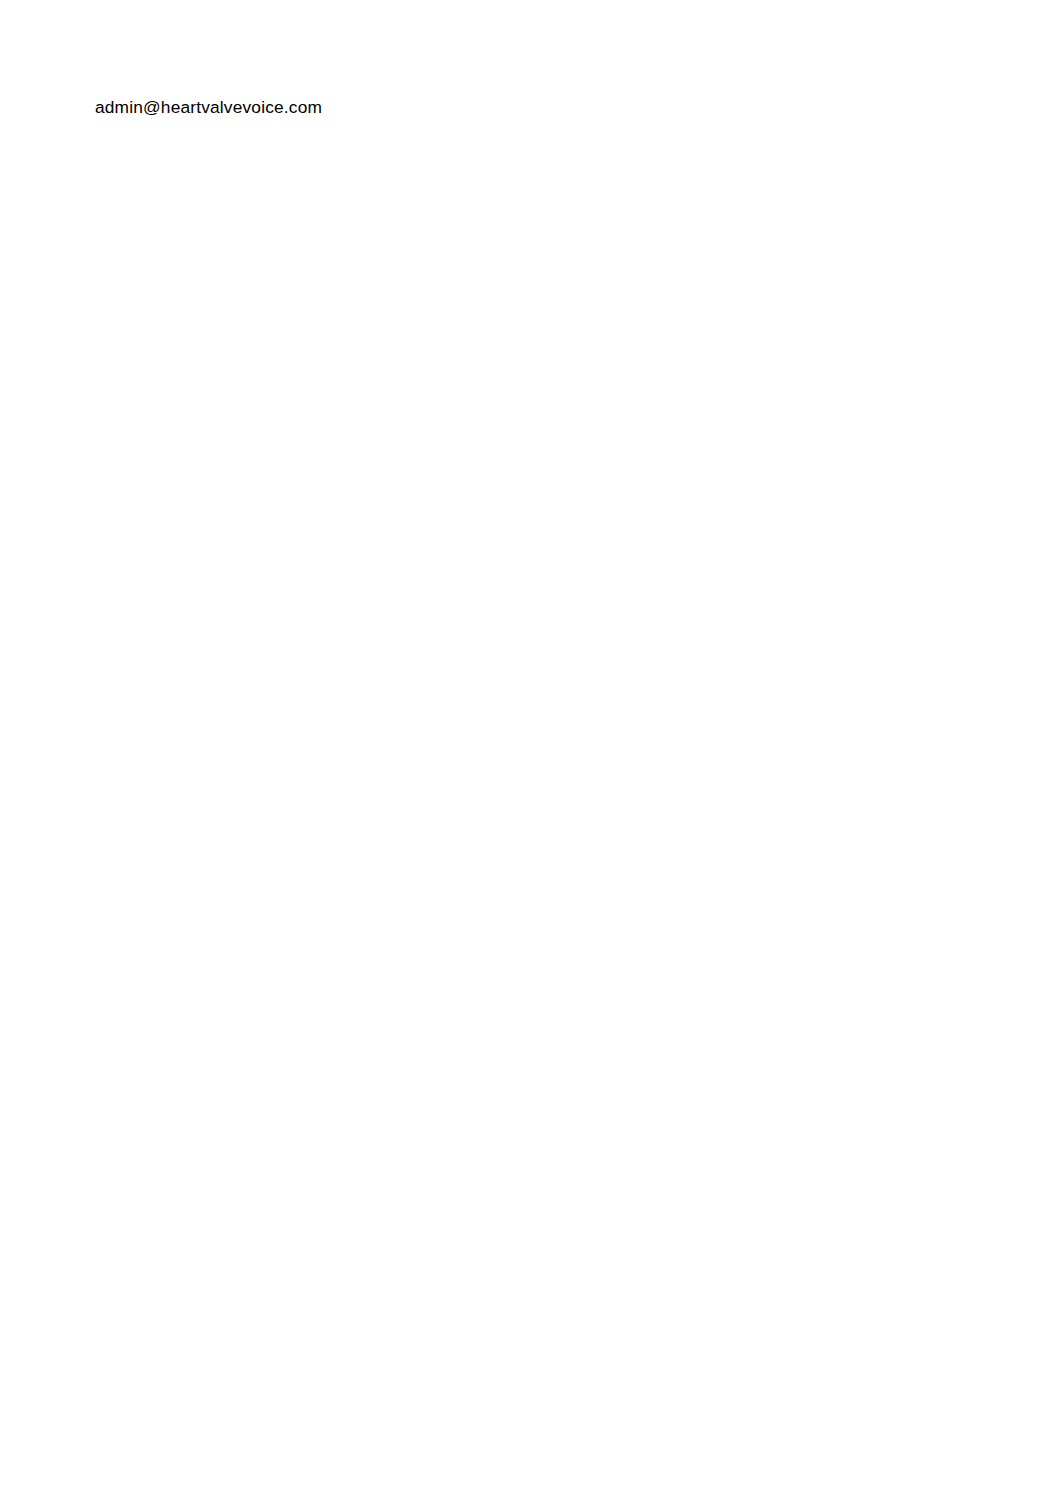admin@heartvalvevoice.com